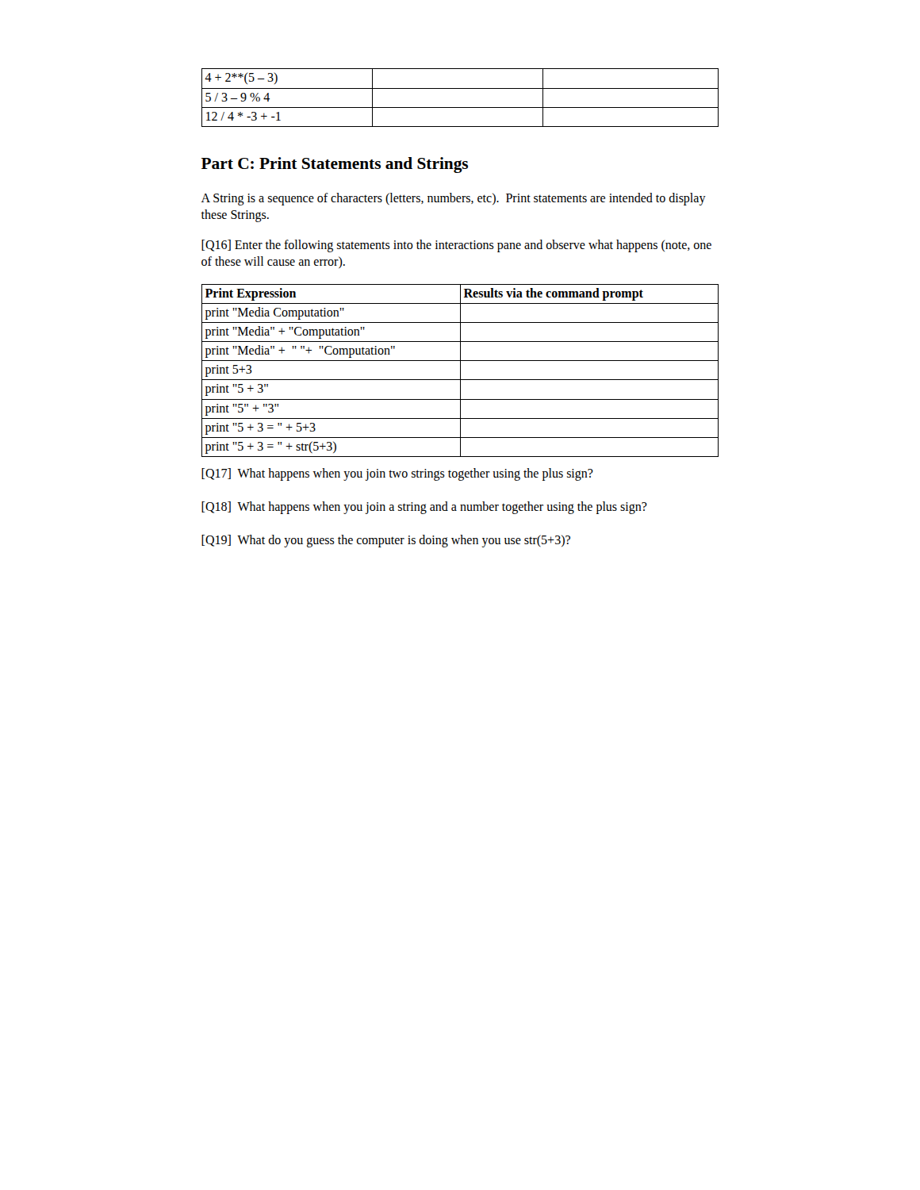| 4 + 2**(5 – 3) | | |
| 5 / 3 – 9 % 4 | | |
| 12 / 4 * -3 + -1 | | |
Part C: Print Statements and Strings
A String is a sequence of characters (letters, numbers, etc). Print statements are intended to display these Strings.
[Q16] Enter the following statements into the interactions pane and observe what happens (note, one of these will cause an error).
| Print Expression | Results via the command prompt |
| --- | --- |
| print "Media Computation" | |
| print "Media" + "Computation" | |
| print "Media" + " "+ "Computation" | |
| print 5+3 | |
| print "5 + 3" | |
| print "5" + "3" | |
| print "5 + 3 = " + 5+3 | |
| print "5 + 3 = " + str(5+3) | |
[Q17] What happens when you join two strings together using the plus sign?
[Q18] What happens when you join a string and a number together using the plus sign?
[Q19] What do you guess the computer is doing when you use str(5+3)?